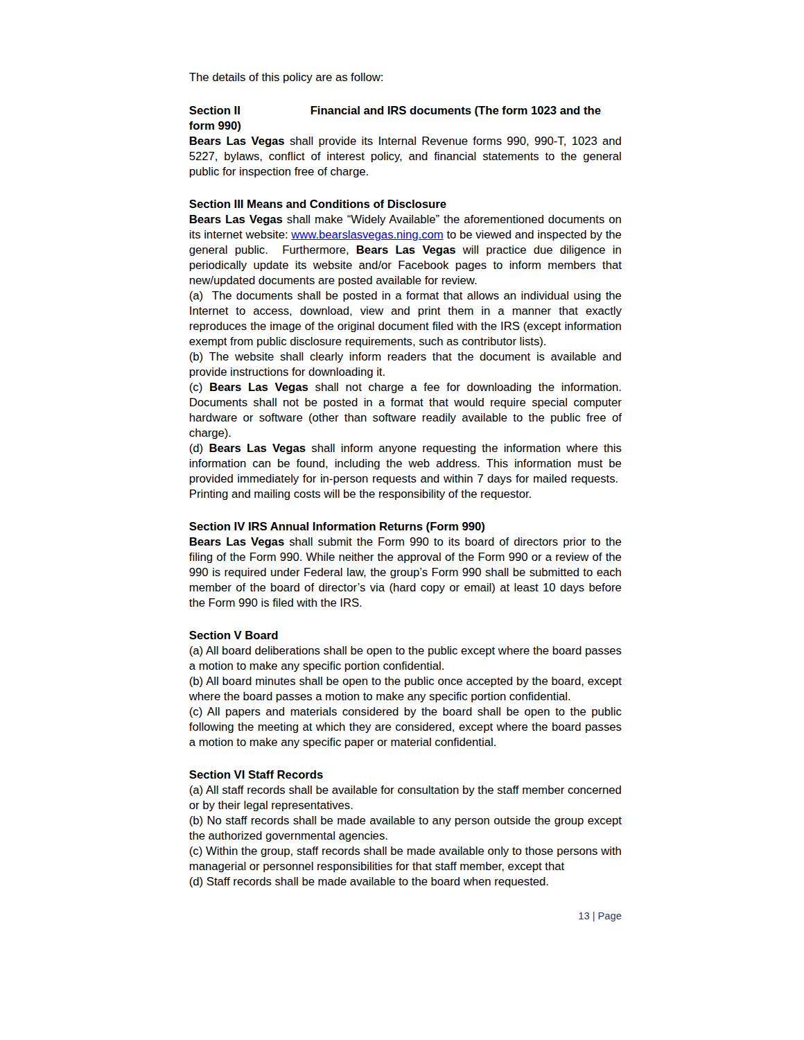The details of this policy are as follow:
Section II Financial and IRS documents (The form 1023 and the form 990)
Bears Las Vegas shall provide its Internal Revenue forms 990, 990-T, 1023 and 5227, bylaws, conflict of interest policy, and financial statements to the general public for inspection free of charge.
Section III Means and Conditions of Disclosure
Bears Las Vegas shall make “Widely Available” the aforementioned documents on its internet website: www.bearslasvegas.ning.com to be viewed and inspected by the general public. Furthermore, Bears Las Vegas will practice due diligence in periodically update its website and/or Facebook pages to inform members that new/updated documents are posted available for review.
(a) The documents shall be posted in a format that allows an individual using the Internet to access, download, view and print them in a manner that exactly reproduces the image of the original document filed with the IRS (except information exempt from public disclosure requirements, such as contributor lists).
(b) The website shall clearly inform readers that the document is available and provide instructions for downloading it.
(c) Bears Las Vegas shall not charge a fee for downloading the information. Documents shall not be posted in a format that would require special computer hardware or software (other than software readily available to the public free of charge).
(d) Bears Las Vegas shall inform anyone requesting the information where this information can be found, including the web address. This information must be provided immediately for in-person requests and within 7 days for mailed requests. Printing and mailing costs will be the responsibility of the requestor.
Section IV IRS Annual Information Returns (Form 990)
Bears Las Vegas shall submit the Form 990 to its board of directors prior to the filing of the Form 990. While neither the approval of the Form 990 or a review of the 990 is required under Federal law, the group’s Form 990 shall be submitted to each member of the board of director’s via (hard copy or email) at least 10 days before the Form 990 is filed with the IRS.
Section V Board
(a) All board deliberations shall be open to the public except where the board passes a motion to make any specific portion confidential.
(b) All board minutes shall be open to the public once accepted by the board, except where the board passes a motion to make any specific portion confidential.
(c) All papers and materials considered by the board shall be open to the public following the meeting at which they are considered, except where the board passes a motion to make any specific paper or material confidential.
Section VI Staff Records
(a) All staff records shall be available for consultation by the staff member concerned or by their legal representatives.
(b) No staff records shall be made available to any person outside the group except the authorized governmental agencies.
(c) Within the group, staff records shall be made available only to those persons with managerial or personnel responsibilities for that staff member, except that
(d) Staff records shall be made available to the board when requested.
13 | Page